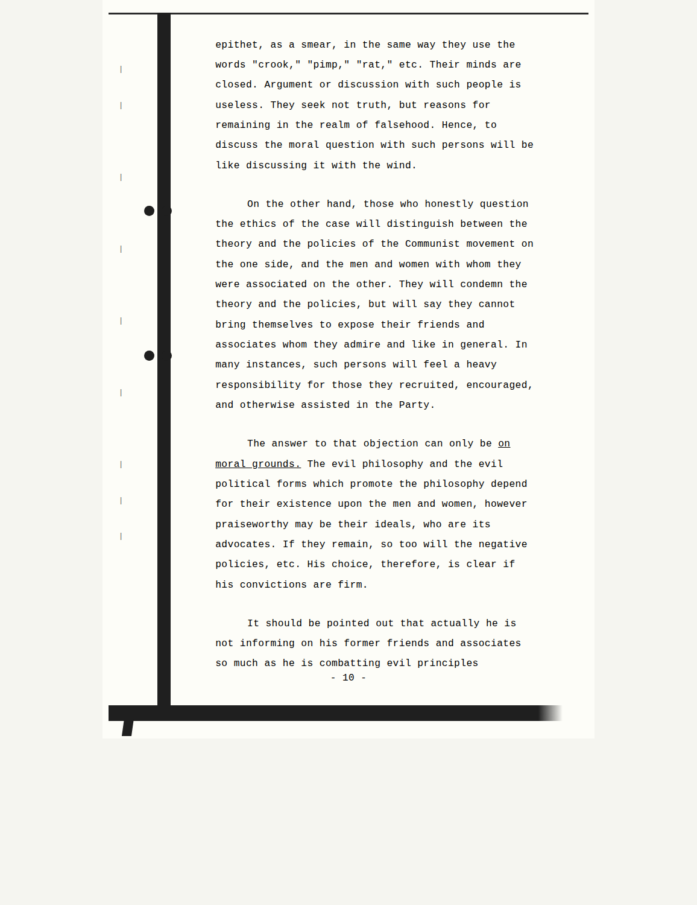| | | | | | | | |
epithet, as a smear, in the same way they use the words "crook," "pimp," "rat," etc. Their minds are closed. Argument or discussion with such people is useless. They seek not truth, but reasons for remaining in the realm of falsehood. Hence, to discuss the moral question with such persons will be like discussing it with the wind.
On the other hand, those who honestly question the ethics of the case will distinguish between the theory and the policies of the Communist movement on the one side, and the men and women with whom they were associated on the other. They will condemn the theory and the policies, but will say they cannot bring themselves to expose their friends and associates whom they admire and like in general. In many instances, such persons will feel a heavy responsibility for those they recruited, encouraged, and otherwise assisted in the Party.
The answer to that objection can only be on moral grounds. The evil philosophy and the evil political forms which promote the philosophy depend for their existence upon the men and women, however praiseworthy may be their ideals, who are its advocates. If they remain, so too will the negative policies, etc. His choice, therefore, is clear if his convictions are firm.
It should be pointed out that actually he is not informing on his former friends and associates so much as he is combatting evil principles
- 10 -